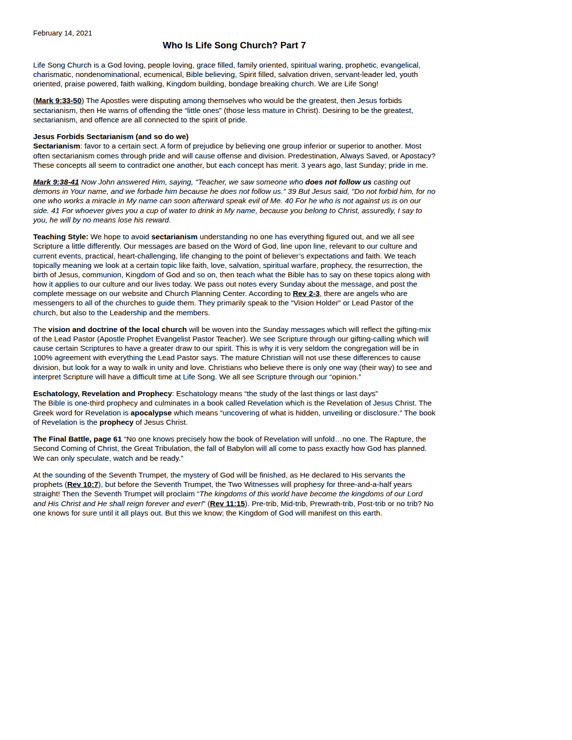February 14, 2021
Who Is Life Song Church? Part 7
Life Song Church is a God loving, people loving, grace filled, family oriented, spiritual waring, prophetic, evangelical, charismatic, nondenominational, ecumenical, Bible believing, Spirit filled, salvation driven, servant-leader led, youth oriented, praise powered, faith walking, Kingdom building, bondage breaking church. We are Life Song!
(Mark 9:33-50) The Apostles were disputing among themselves who would be the greatest, then Jesus forbids sectarianism, then He warns of offending the “little ones” (those less mature in Christ). Desiring to be the greatest, sectarianism, and offence are all connected to the spirit of pride.
Jesus Forbids Sectarianism (and so do we)
Sectarianism: favor to a certain sect. A form of prejudice by believing one group inferior or superior to another. Most often sectarianism comes through pride and will cause offense and division. Predestination, Always Saved, or Apostacy? These concepts all seem to contradict one another, but each concept has merit. 3 years ago, last Sunday; pride in me.
Mark 9:38-41 Now John answered Him, saying, "Teacher, we saw someone who does not follow us casting out demons in Your name, and we forbade him because he does not follow us." 39 But Jesus said, "Do not forbid him, for no one who works a miracle in My name can soon afterward speak evil of Me. 40 For he who is not against us is on our side. 41 For whoever gives you a cup of water to drink in My name, because you belong to Christ, assuredly, I say to you, he will by no means lose his reward.
Teaching Style: We hope to avoid sectarianism understanding no one has everything figured out, and we all see Scripture a little differently. Our messages are based on the Word of God, line upon line, relevant to our culture and current events, practical, heart-challenging, life changing to the point of believer’s expectations and faith. We teach topically meaning we look at a certain topic like faith, love, salvation, spiritual warfare, prophecy, the resurrection, the birth of Jesus, communion, Kingdom of God and so on, then teach what the Bible has to say on these topics along with how it applies to our culture and our lives today. We pass out notes every Sunday about the message, and post the complete message on our website and Church Planning Center. According to Rev 2-3, there are angels who are messengers to all of the churches to guide them. They primarily speak to the “Vision Holder” or Lead Pastor of the church, but also to the Leadership and the members.
The vision and doctrine of the local church will be woven into the Sunday messages which will reflect the gifting-mix of the Lead Pastor (Apostle Prophet Evangelist Pastor Teacher). We see Scripture through our gifting-calling which will cause certain Scriptures to have a greater draw to our spirit. This is why it is very seldom the congregation will be in 100% agreement with everything the Lead Pastor says. The mature Christian will not use these differences to cause division, but look for a way to walk in unity and love. Christians who believe there is only one way (their way) to see and interpret Scripture will have a difficult time at Life Song. We all see Scripture through our “opinion.”
Eschatology, Revelation and Prophecy: Eschatology means “the study of the last things or last days”
The Bible is one-third prophecy and culminates in a book called Revelation which is the Revelation of Jesus Christ. The Greek word for Revelation is apocalypse which means “uncovering of what is hidden, unveiling or disclosure.” The book of Revelation is the prophecy of Jesus Christ.
The Final Battle, page 61 “No one knows precisely how the book of Revelation will unfold…no one. The Rapture, the Second Coming of Christ, the Great Tribulation, the fall of Babylon will all come to pass exactly how God has planned. We can only speculate, watch and be ready.”
At the sounding of the Seventh Trumpet, the mystery of God will be finished, as He declared to His servants the prophets (Rev 10:7), but before the Seventh Trumpet, the Two Witnesses will prophesy for three-and-a-half years straight! Then the Seventh Trumpet will proclaim “The kingdoms of this world have become the kingdoms of our Lord and His Christ and He shall reign forever and ever!” (Rev 11:15). Pre-trib, Mid-trib, Prewrath-trib, Post-trib or no trib? No one knows for sure until it all plays out. But this we know; the Kingdom of God will manifest on this earth.